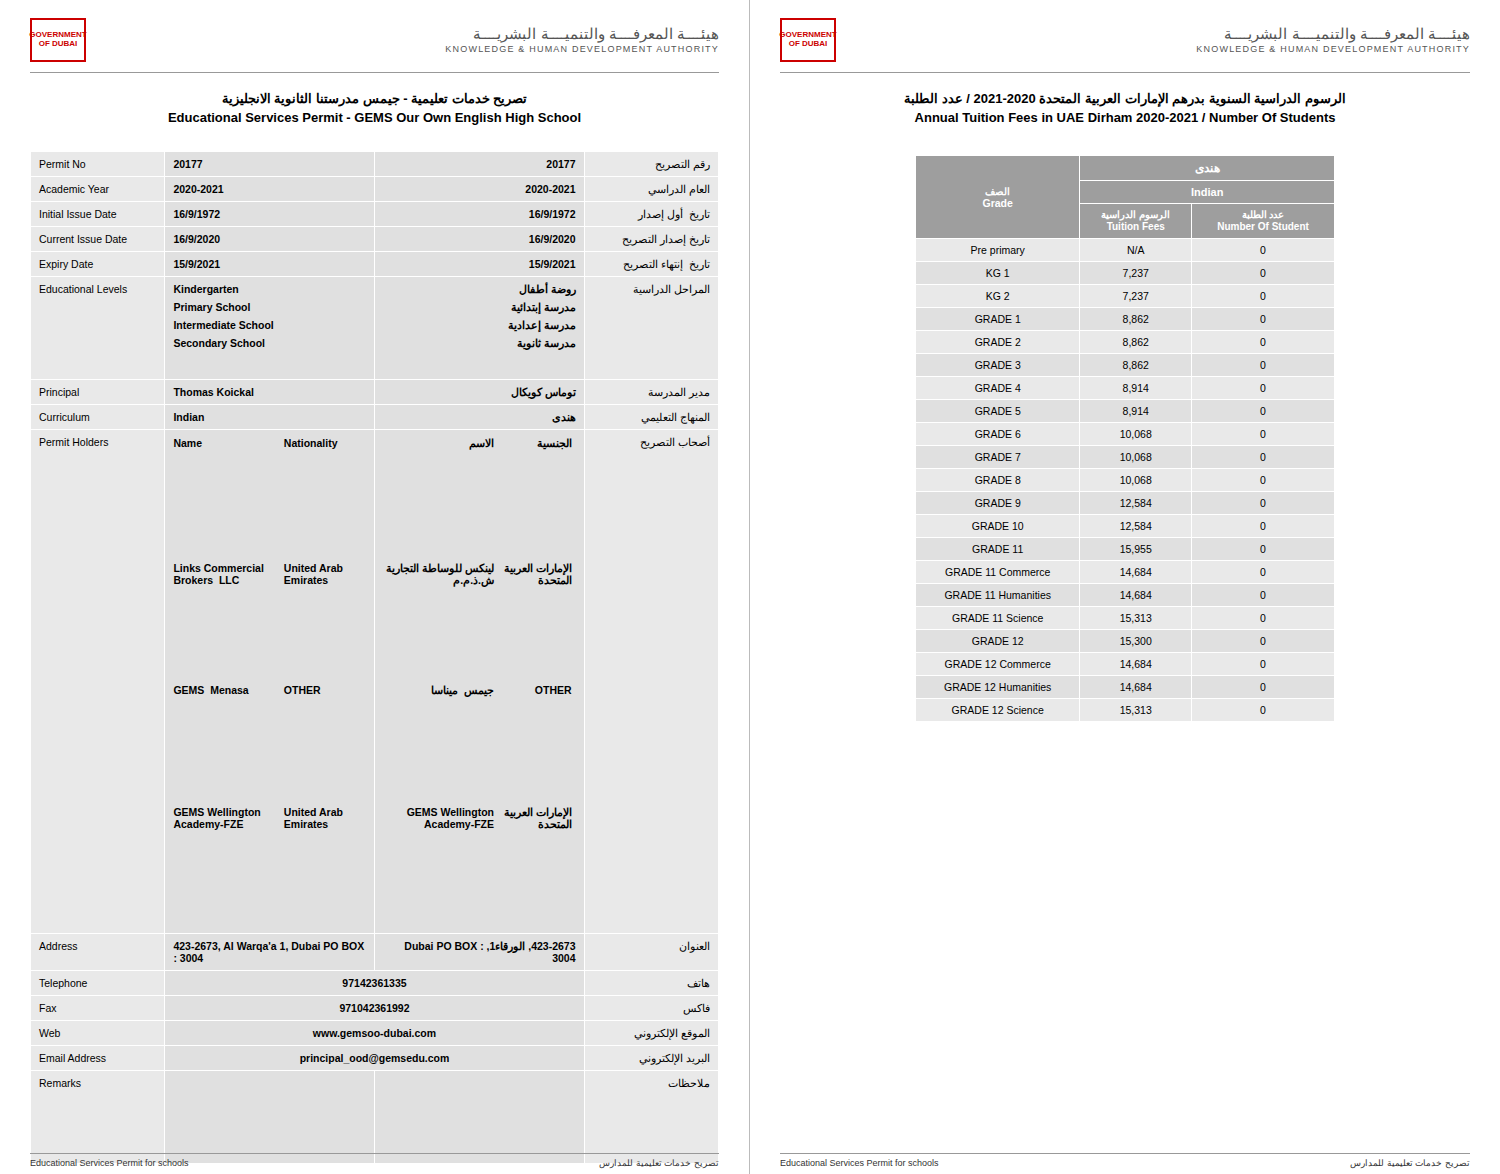GOVERNMENT
OF DUBAI
هيئــــة المعرفــــة والتنميــــة البشريــــة
Knowledge & Human Development Authority
تصريح خدمات تعليمية - جيمس مدرستنا الثانوية الانجليزية
Educational Services Permit - GEMS Our Own English High School
| Permit No | 20177 | 20177 | رقم التصريح |
| Academic Year | 2020-2021 | 2020-2021 | العام الدراسي |
| Initial Issue Date | 16/9/1972 | 16/9/1972 | تاريخ أول إصدار |
| Current Issue Date | 16/9/2020 | 16/9/2020 | تاريخ إصدار التصريح |
| Expiry Date | 15/9/2021 | 15/9/2021 | تاريخ إنتهاء التصريح |
| Educational Levels | Kindergarten Primary School Intermediate School Secondary School | روضة أطفال مدرسة إبتدائية مدرسة إعدادية مدرسة ثانوية | المراحل الدراسية |
| Principal | Thomas Koickal | توماس كويكال | مدير المدرسة |
| Curriculum | Indian | هندى | المنهاج التعليمي |
| Permit Holders | / Name / Nationality / / Links Commercial Brokers LLC / United Arab Emirates / / GEMS Menasa / OTHER / / GEMS Wellington Academy-FZE / United Arab Emirates / | / الجنسية / الاسم / / الإمارات العربية المتحدة / لينكس للوساطة التجارية ش.ذ.م.م / / OTHER / جيمس ميناسا / / الإمارات العربية المتحدة / GEMS Wellington Academy-FZE / | أصحاب التصريح |
| Address | 423-2673, Al Warqa'a 1, Dubai PO BOX : 3004 | 423-2673, الورقاء1, Dubai PO BOX : 3004 | العنوان |
| Telephone | 97142361335 | هاتف |
| Fax | 971042361992 | فاكس |
| Web | www.gemsoo-dubai.com | الموقع الإلكتروني |
| Email Address | principal_ood@gemsedu.com | البريد الإلكتروني |
| Remarks | | | ملاحظات |
Educational Services Permit for schools تصريح خدمات تعليمية للمدارس
GOVERNMENT
OF DUBAI
هيئــــة المعرفــــة والتنميــــة البشريــــة
Knowledge & Human Development Authority
الرسوم الدراسية السنوية بدرهم الإمارات العربية المتحدة 2020-2021 / عدد الطلبة
Annual Tuition Fees in UAE Dirham 2020-2021 / Number Of Students
| الصف Grade | هندى |
| --- | --- |
| Indian |
| الرسوم الدراسية Tuition Fees | عدد الطلبة Number Of Student |
| Pre primary | N/A | 0 |
| KG 1 | 7,237 | 0 |
| KG 2 | 7,237 | 0 |
| GRADE 1 | 8,862 | 0 |
| GRADE 2 | 8,862 | 0 |
| GRADE 3 | 8,862 | 0 |
| GRADE 4 | 8,914 | 0 |
| GRADE 5 | 8,914 | 0 |
| GRADE 6 | 10,068 | 0 |
| GRADE 7 | 10,068 | 0 |
| GRADE 8 | 10,068 | 0 |
| GRADE 9 | 12,584 | 0 |
| GRADE 10 | 12,584 | 0 |
| GRADE 11 | 15,955 | 0 |
| GRADE 11 Commerce | 14,684 | 0 |
| GRADE 11 Humanities | 14,684 | 0 |
| GRADE 11 Science | 15,313 | 0 |
| GRADE 12 | 15,300 | 0 |
| GRADE 12 Commerce | 14,684 | 0 |
| GRADE 12 Humanities | 14,684 | 0 |
| GRADE 12 Science | 15,313 | 0 |
Educational Services Permit for schools تصريح خدمات تعليمية للمدارس